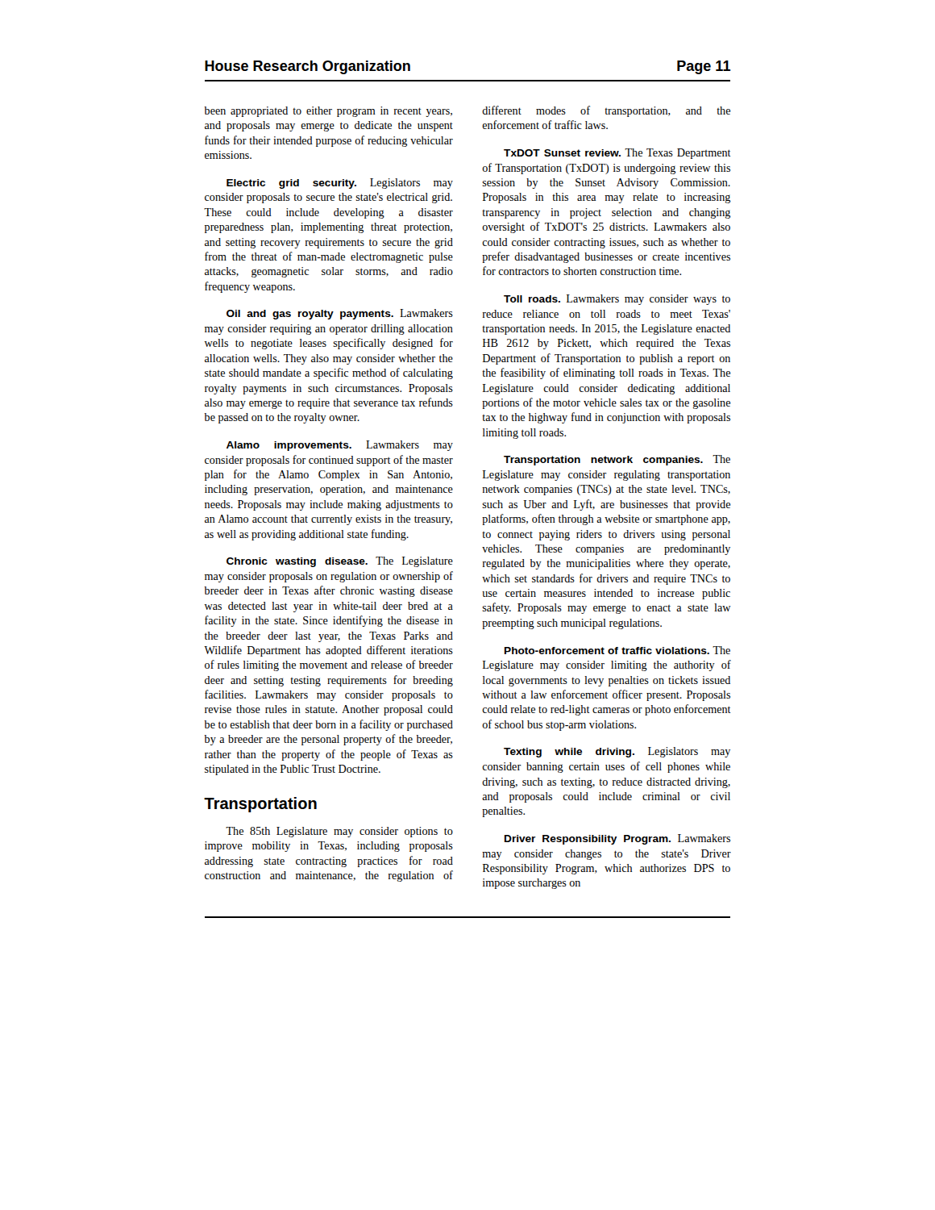House Research Organization Page 11
been appropriated to either program in recent years, and proposals may emerge to dedicate the unspent funds for their intended purpose of reducing vehicular emissions.
Electric grid security. Legislators may consider proposals to secure the state's electrical grid. These could include developing a disaster preparedness plan, implementing threat protection, and setting recovery requirements to secure the grid from the threat of man-made electromagnetic pulse attacks, geomagnetic solar storms, and radio frequency weapons.
Oil and gas royalty payments. Lawmakers may consider requiring an operator drilling allocation wells to negotiate leases specifically designed for allocation wells. They also may consider whether the state should mandate a specific method of calculating royalty payments in such circumstances. Proposals also may emerge to require that severance tax refunds be passed on to the royalty owner.
Alamo improvements. Lawmakers may consider proposals for continued support of the master plan for the Alamo Complex in San Antonio, including preservation, operation, and maintenance needs. Proposals may include making adjustments to an Alamo account that currently exists in the treasury, as well as providing additional state funding.
Chronic wasting disease. The Legislature may consider proposals on regulation or ownership of breeder deer in Texas after chronic wasting disease was detected last year in white-tail deer bred at a facility in the state. Since identifying the disease in the breeder deer last year, the Texas Parks and Wildlife Department has adopted different iterations of rules limiting the movement and release of breeder deer and setting testing requirements for breeding facilities. Lawmakers may consider proposals to revise those rules in statute. Another proposal could be to establish that deer born in a facility or purchased by a breeder are the personal property of the breeder, rather than the property of the people of Texas as stipulated in the Public Trust Doctrine.
Transportation
The 85th Legislature may consider options to improve mobility in Texas, including proposals addressing state contracting practices for road construction and maintenance, the regulation of different modes of transportation, and the enforcement of traffic laws.
TxDOT Sunset review. The Texas Department of Transportation (TxDOT) is undergoing review this session by the Sunset Advisory Commission. Proposals in this area may relate to increasing transparency in project selection and changing oversight of TxDOT's 25 districts. Lawmakers also could consider contracting issues, such as whether to prefer disadvantaged businesses or create incentives for contractors to shorten construction time.
Toll roads. Lawmakers may consider ways to reduce reliance on toll roads to meet Texas' transportation needs. In 2015, the Legislature enacted HB 2612 by Pickett, which required the Texas Department of Transportation to publish a report on the feasibility of eliminating toll roads in Texas. The Legislature could consider dedicating additional portions of the motor vehicle sales tax or the gasoline tax to the highway fund in conjunction with proposals limiting toll roads.
Transportation network companies. The Legislature may consider regulating transportation network companies (TNCs) at the state level. TNCs, such as Uber and Lyft, are businesses that provide platforms, often through a website or smartphone app, to connect paying riders to drivers using personal vehicles. These companies are predominantly regulated by the municipalities where they operate, which set standards for drivers and require TNCs to use certain measures intended to increase public safety. Proposals may emerge to enact a state law preempting such municipal regulations.
Photo-enforcement of traffic violations. The Legislature may consider limiting the authority of local governments to levy penalties on tickets issued without a law enforcement officer present. Proposals could relate to red-light cameras or photo enforcement of school bus stop-arm violations.
Texting while driving. Legislators may consider banning certain uses of cell phones while driving, such as texting, to reduce distracted driving, and proposals could include criminal or civil penalties.
Driver Responsibility Program. Lawmakers may consider changes to the state's Driver Responsibility Program, which authorizes DPS to impose surcharges on